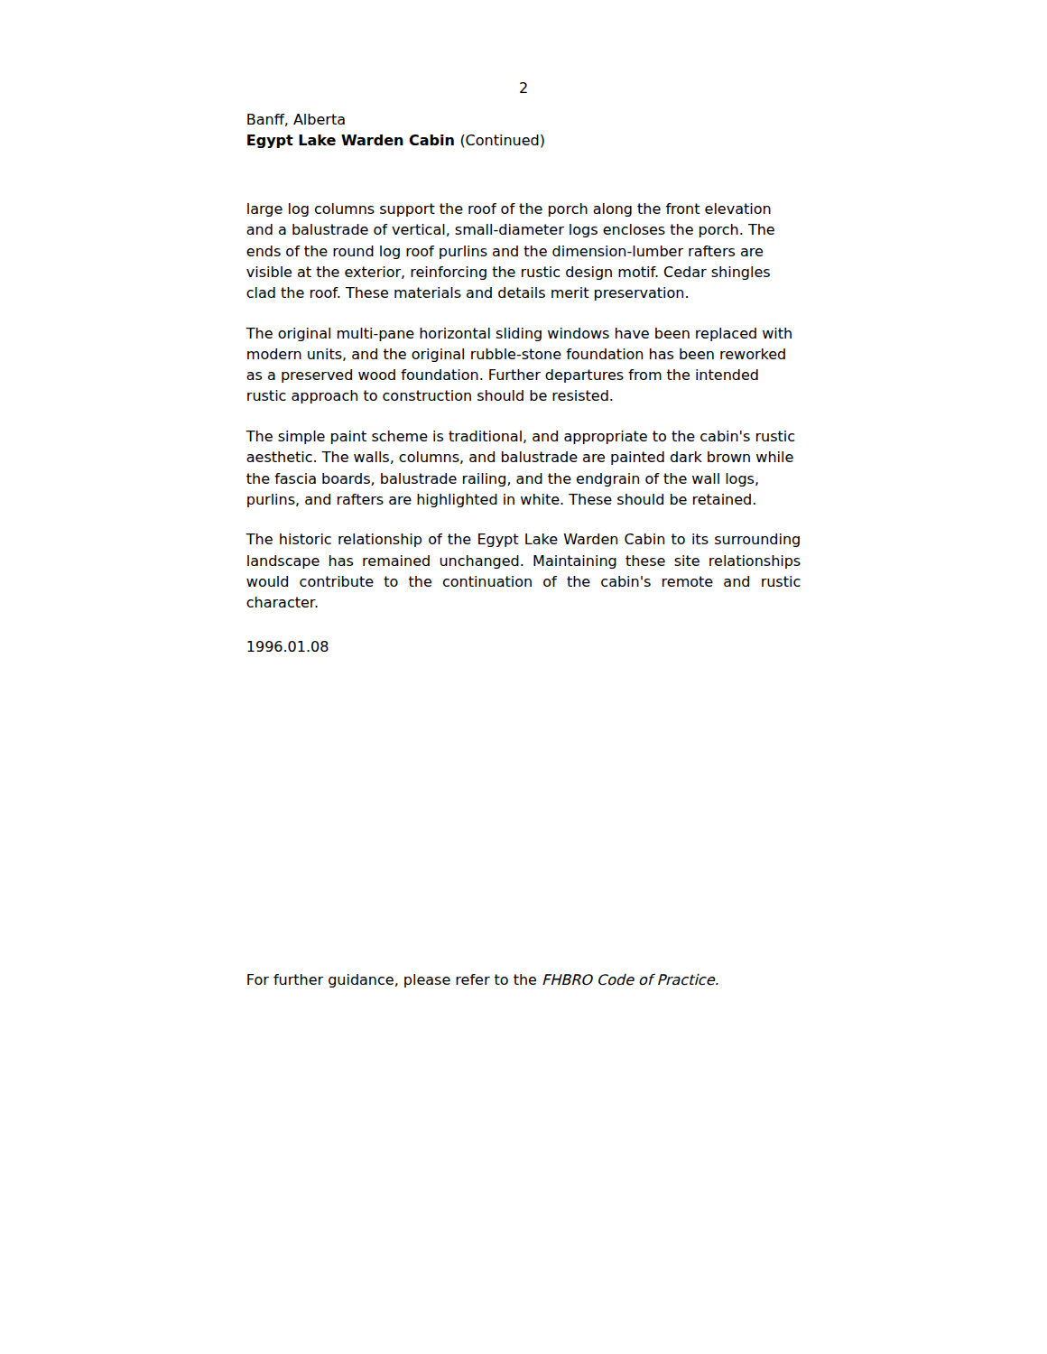2
Banff, Alberta
Egypt Lake Warden Cabin (Continued)
large log columns support the roof of the porch along the front elevation and a balustrade of vertical, small-diameter logs encloses the porch. The ends of the round log roof purlins and the dimension-lumber rafters are visible at the exterior, reinforcing the rustic design motif. Cedar shingles clad the roof. These materials and details merit preservation.
The original multi-pane horizontal sliding windows have been replaced with modern units, and the original rubble-stone foundation has been reworked as a preserved wood foundation. Further departures from the intended rustic approach to construction should be resisted.
The simple paint scheme is traditional, and appropriate to the cabin's rustic aesthetic. The walls, columns, and balustrade are painted dark brown while the fascia boards, balustrade railing, and the endgrain of the wall logs, purlins, and rafters are highlighted in white. These should be retained.
The historic relationship of the Egypt Lake Warden Cabin to its surrounding landscape has remained unchanged. Maintaining these site relationships would contribute to the continuation of the cabin's remote and rustic character.
1996.01.08
For further guidance, please refer to the FHBRO Code of Practice.